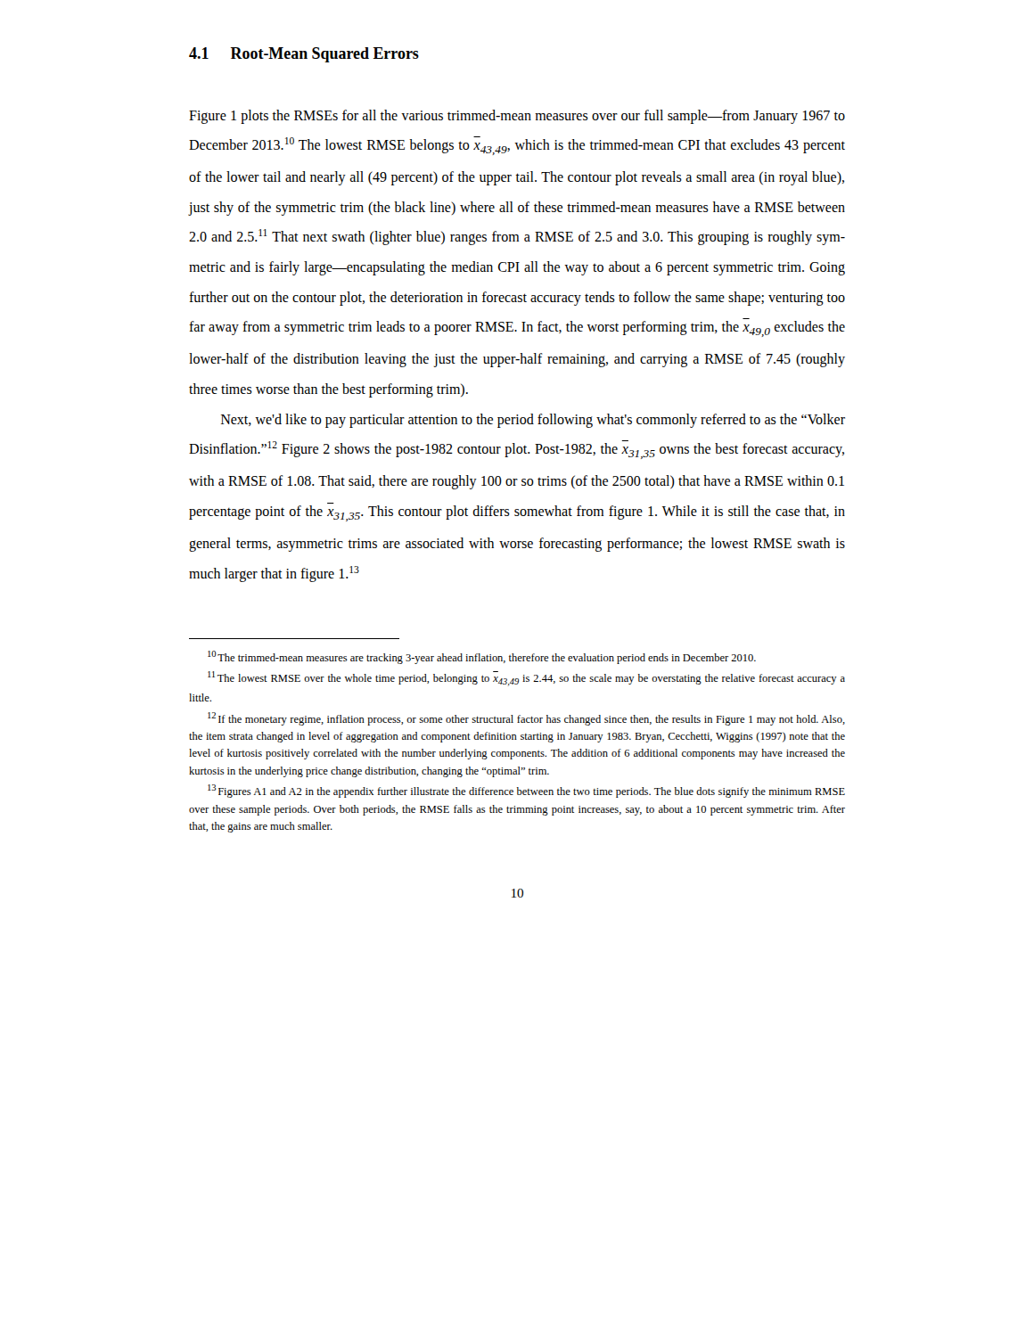4.1 Root-Mean Squared Errors
Figure 1 plots the RMSEs for all the various trimmed-mean measures over our full sample—from January 1967 to December 2013.10 The lowest RMSE belongs to x43,49, which is the trimmed-mean CPI that excludes 43 percent of the lower tail and nearly all (49 percent) of the upper tail. The contour plot reveals a small area (in royal blue), just shy of the symmetric trim (the black line) where all of these trimmed-mean measures have a RMSE between 2.0 and 2.5.11 That next swath (lighter blue) ranges from a RMSE of 2.5 and 3.0. This grouping is roughly symmetric and is fairly large—encapsulating the median CPI all the way to about a 6 percent symmetric trim. Going further out on the contour plot, the deterioration in forecast accuracy tends to follow the same shape; venturing too far away from a symmetric trim leads to a poorer RMSE. In fact, the worst performing trim, the x49,0 excludes the lower-half of the distribution leaving the just the upper-half remaining, and carrying a RMSE of 7.45 (roughly three times worse than the best performing trim).
Next, we'd like to pay particular attention to the period following what's commonly referred to as the “Volker Disinflation.”12 Figure 2 shows the post-1982 contour plot. Post-1982, the x31,35 owns the best forecast accuracy, with a RMSE of 1.08. That said, there are roughly 100 or so trims (of the 2500 total) that have a RMSE within 0.1 percentage point of the x31,35. This contour plot differs somewhat from figure 1. While it is still the case that, in general terms, asymmetric trims are associated with worse forecasting performance; the lowest RMSE swath is much larger that in figure 1.13
10The trimmed-mean measures are tracking 3-year ahead inflation, therefore the evaluation period ends in December 2010.
11The lowest RMSE over the whole time period, belonging to x43,49 is 2.44, so the scale may be overstating the relative forecast accuracy a little.
12If the monetary regime, inflation process, or some other structural factor has changed since then, the results in Figure 1 may not hold. Also, the item strata changed in level of aggregation and component definition starting in January 1983. Bryan, Cecchetti, Wiggins (1997) note that the level of kurtosis positively correlated with the number underlying components. The addition of 6 additional components may have increased the kurtosis in the underlying price change distribution, changing the “optimal” trim.
13Figures A1 and A2 in the appendix further illustrate the difference between the two time periods. The blue dots signify the minimum RMSE over these sample periods. Over both periods, the RMSE falls as the trimming point increases, say, to about a 10 percent symmetric trim. After that, the gains are much smaller.
10